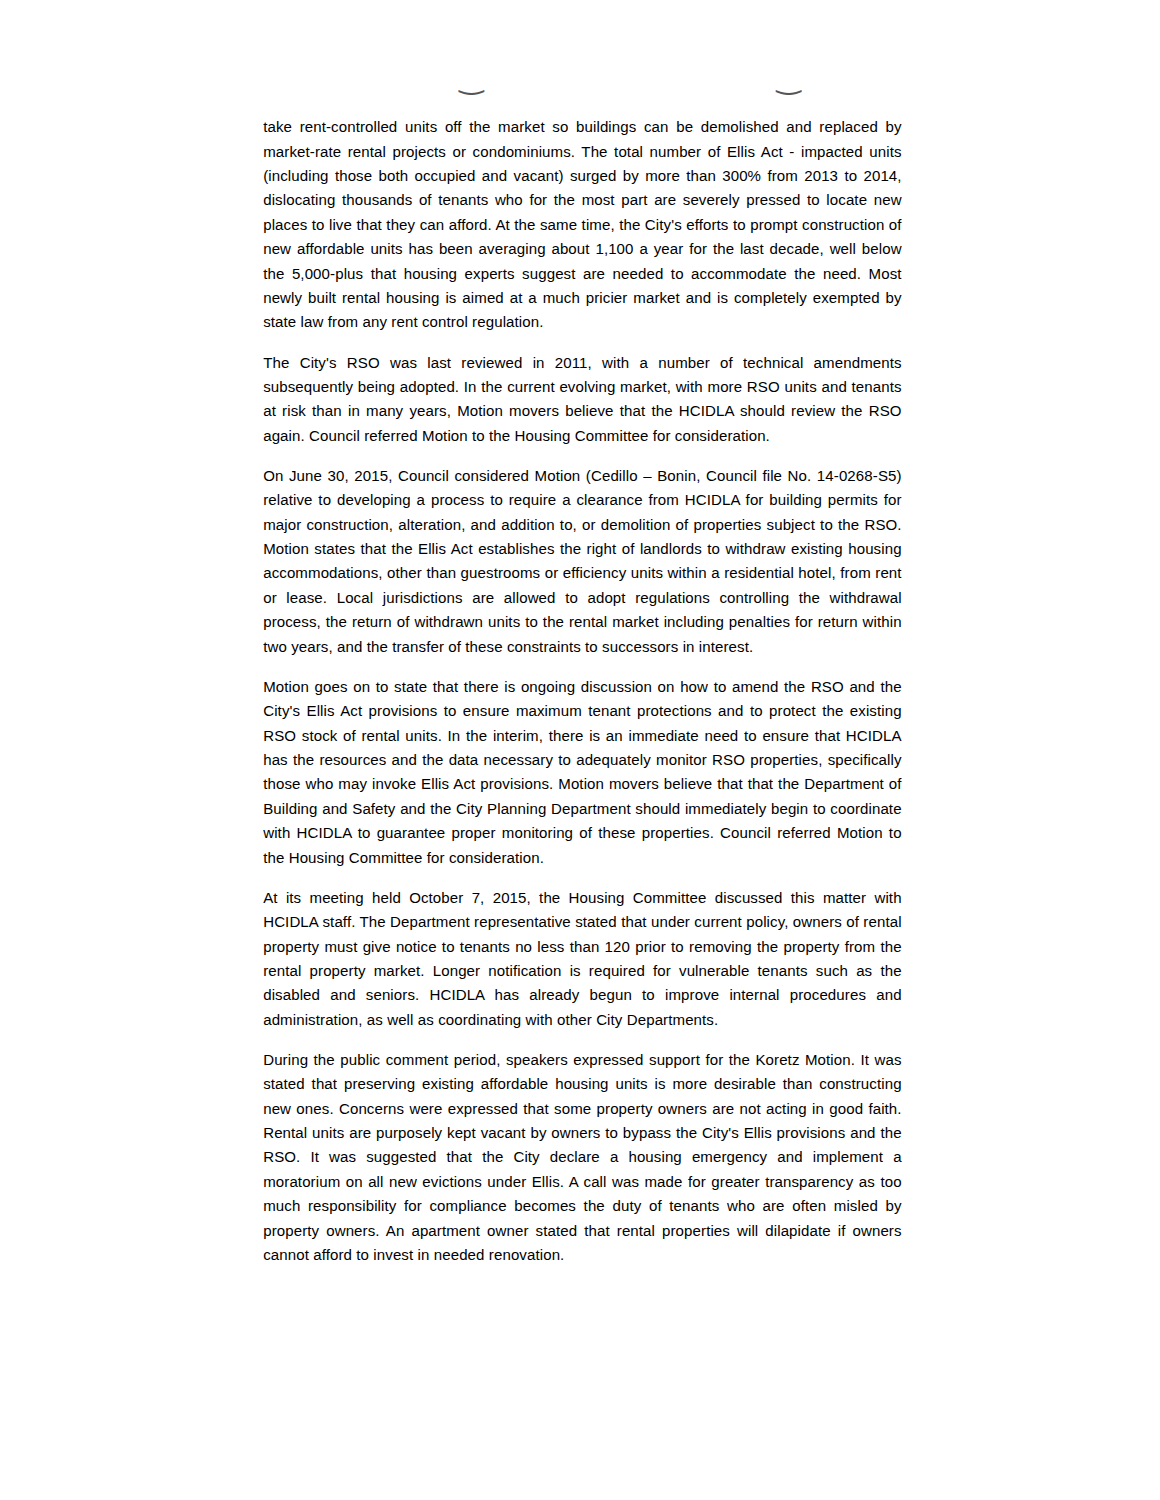‿ ‿
take rent-controlled units off the market so buildings can be demolished and replaced by market-rate rental projects or condominiums. The total number of Ellis Act - impacted units (including those both occupied and vacant) surged by more than 300% from 2013 to 2014, dislocating thousands of tenants who for the most part are severely pressed to locate new places to live that they can afford. At the same time, the City's efforts to prompt construction of new affordable units has been averaging about 1,100 a year for the last decade, well below the 5,000-plus that housing experts suggest are needed to accommodate the need. Most newly built rental housing is aimed at a much pricier market and is completely exempted by state law from any rent control regulation.
The City's RSO was last reviewed in 2011, with a number of technical amendments subsequently being adopted. In the current evolving market, with more RSO units and tenants at risk than in many years, Motion movers believe that the HCIDLA should review the RSO again. Council referred Motion to the Housing Committee for consideration.
On June 30, 2015, Council considered Motion (Cedillo – Bonin, Council file No. 14-0268-S5) relative to developing a process to require a clearance from HCIDLA for building permits for major construction, alteration, and addition to, or demolition of properties subject to the RSO. Motion states that the Ellis Act establishes the right of landlords to withdraw existing housing accommodations, other than guestrooms or efficiency units within a residential hotel, from rent or lease. Local jurisdictions are allowed to adopt regulations controlling the withdrawal process, the return of withdrawn units to the rental market including penalties for return within two years, and the transfer of these constraints to successors in interest.
Motion goes on to state that there is ongoing discussion on how to amend the RSO and the City's Ellis Act provisions to ensure maximum tenant protections and to protect the existing RSO stock of rental units. In the interim, there is an immediate need to ensure that HCIDLA has the resources and the data necessary to adequately monitor RSO properties, specifically those who may invoke Ellis Act provisions. Motion movers believe that that the Department of Building and Safety and the City Planning Department should immediately begin to coordinate with HCIDLA to guarantee proper monitoring of these properties. Council referred Motion to the Housing Committee for consideration.
At its meeting held October 7, 2015, the Housing Committee discussed this matter with HCIDLA staff. The Department representative stated that under current policy, owners of rental property must give notice to tenants no less than 120 prior to removing the property from the rental property market. Longer notification is required for vulnerable tenants such as the disabled and seniors. HCIDLA has already begun to improve internal procedures and administration, as well as coordinating with other City Departments.
During the public comment period, speakers expressed support for the Koretz Motion. It was stated that preserving existing affordable housing units is more desirable than constructing new ones. Concerns were expressed that some property owners are not acting in good faith. Rental units are purposely kept vacant by owners to bypass the City's Ellis provisions and the RSO. It was suggested that the City declare a housing emergency and implement a moratorium on all new evictions under Ellis. A call was made for greater transparency as too much responsibility for compliance becomes the duty of tenants who are often misled by property owners. An apartment owner stated that rental properties will dilapidate if owners cannot afford to invest in needed renovation.